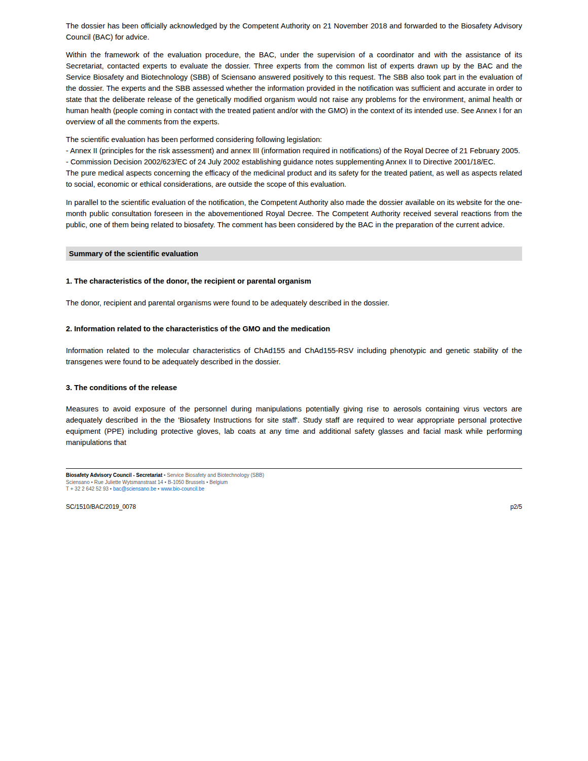The dossier has been officially acknowledged by the Competent Authority on 21 November 2018 and forwarded to the Biosafety Advisory Council (BAC) for advice.
Within the framework of the evaluation procedure, the BAC, under the supervision of a coordinator and with the assistance of its Secretariat, contacted experts to evaluate the dossier. Three experts from the common list of experts drawn up by the BAC and the Service Biosafety and Biotechnology (SBB) of Sciensano answered positively to this request. The SBB also took part in the evaluation of the dossier. The experts and the SBB assessed whether the information provided in the notification was sufficient and accurate in order to state that the deliberate release of the genetically modified organism would not raise any problems for the environment, animal health or human health (people coming in contact with the treated patient and/or with the GMO) in the context of its intended use. See Annex I for an overview of all the comments from the experts.
The scientific evaluation has been performed considering following legislation:
- Annex II (principles for the risk assessment) and annex III (information required in notifications) of the Royal Decree of 21 February 2005.
- Commission Decision 2002/623/EC of 24 July 2002 establishing guidance notes supplementing Annex II to Directive 2001/18/EC.
The pure medical aspects concerning the efficacy of the medicinal product and its safety for the treated patient, as well as aspects related to social, economic or ethical considerations, are outside the scope of this evaluation.
In parallel to the scientific evaluation of the notification, the Competent Authority also made the dossier available on its website for the one-month public consultation foreseen in the abovementioned Royal Decree. The Competent Authority received several reactions from the public, one of them being related to biosafety. The comment has been considered by the BAC in the preparation of the current advice.
Summary of the scientific evaluation
1. The characteristics of the donor, the recipient or parental organism
The donor, recipient and parental organisms were found to be adequately described in the dossier.
2. Information related to the characteristics of the GMO and the medication
Information related to the molecular characteristics of ChAd155 and ChAd155-RSV including phenotypic and genetic stability of the transgenes were found to be adequately described in the dossier.
3. The conditions of the release
Measures to avoid exposure of the personnel during manipulations potentially giving rise to aerosols containing virus vectors are adequately described in the the 'Biosafety Instructions for site staff'. Study staff are required to wear appropriate personal protective equipment (PPE) including protective gloves, lab coats at any time and additional safety glasses and facial mask while performing manipulations that
Biosafety Advisory Council - Secretariat • Service Biosafety and Biotechnology (SBB)
Sciensano • Rue Juliette Wytsmanstraat 14 • B-1050 Brussels • Belgium
T + 32 2 642 52 93 • bac@sciensano.be • www.bio-council.be
SC/1510/BAC/2019_0078 p2/5